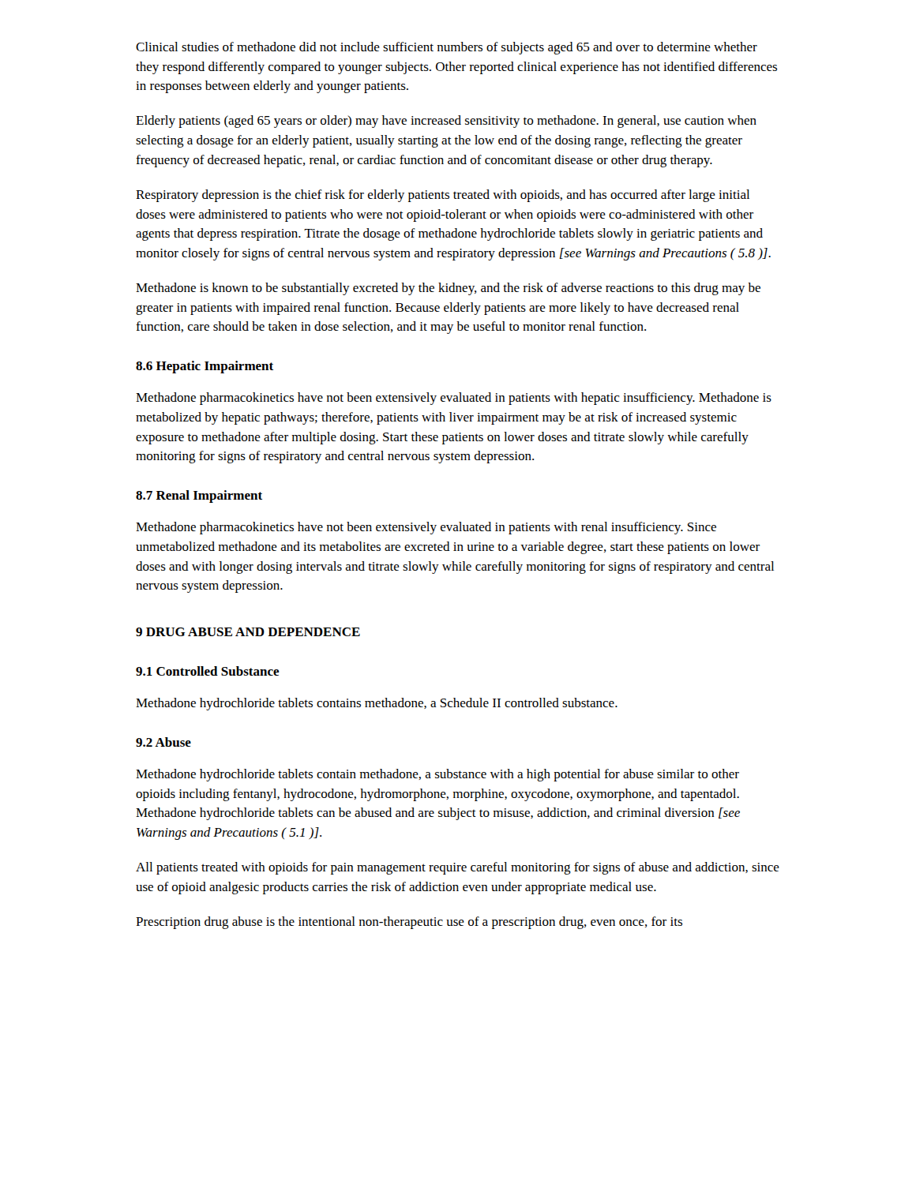Clinical studies of methadone did not include sufficient numbers of subjects aged 65 and over to determine whether they respond differently compared to younger subjects. Other reported clinical experience has not identified differences in responses between elderly and younger patients.
Elderly patients (aged 65 years or older) may have increased sensitivity to methadone. In general, use caution when selecting a dosage for an elderly patient, usually starting at the low end of the dosing range, reflecting the greater frequency of decreased hepatic, renal, or cardiac function and of concomitant disease or other drug therapy.
Respiratory depression is the chief risk for elderly patients treated with opioids, and has occurred after large initial doses were administered to patients who were not opioid-tolerant or when opioids were co-administered with other agents that depress respiration. Titrate the dosage of methadone hydrochloride tablets slowly in geriatric patients and monitor closely for signs of central nervous system and respiratory depression [see Warnings and Precautions ( 5.8 )].
Methadone is known to be substantially excreted by the kidney, and the risk of adverse reactions to this drug may be greater in patients with impaired renal function. Because elderly patients are more likely to have decreased renal function, care should be taken in dose selection, and it may be useful to monitor renal function.
8.6 Hepatic Impairment
Methadone pharmacokinetics have not been extensively evaluated in patients with hepatic insufficiency. Methadone is metabolized by hepatic pathways; therefore, patients with liver impairment may be at risk of increased systemic exposure to methadone after multiple dosing. Start these patients on lower doses and titrate slowly while carefully monitoring for signs of respiratory and central nervous system depression.
8.7 Renal Impairment
Methadone pharmacokinetics have not been extensively evaluated in patients with renal insufficiency. Since unmetabolized methadone and its metabolites are excreted in urine to a variable degree, start these patients on lower doses and with longer dosing intervals and titrate slowly while carefully monitoring for signs of respiratory and central nervous system depression.
9 DRUG ABUSE AND DEPENDENCE
9.1 Controlled Substance
Methadone hydrochloride tablets contains methadone, a Schedule II controlled substance.
9.2 Abuse
Methadone hydrochloride tablets contain methadone, a substance with a high potential for abuse similar to other opioids including fentanyl, hydrocodone, hydromorphone, morphine, oxycodone, oxymorphone, and tapentadol. Methadone hydrochloride tablets can be abused and are subject to misuse, addiction, and criminal diversion [see Warnings and Precautions ( 5.1 )].
All patients treated with opioids for pain management require careful monitoring for signs of abuse and addiction, since use of opioid analgesic products carries the risk of addiction even under appropriate medical use.
Prescription drug abuse is the intentional non-therapeutic use of a prescription drug, even once, for its